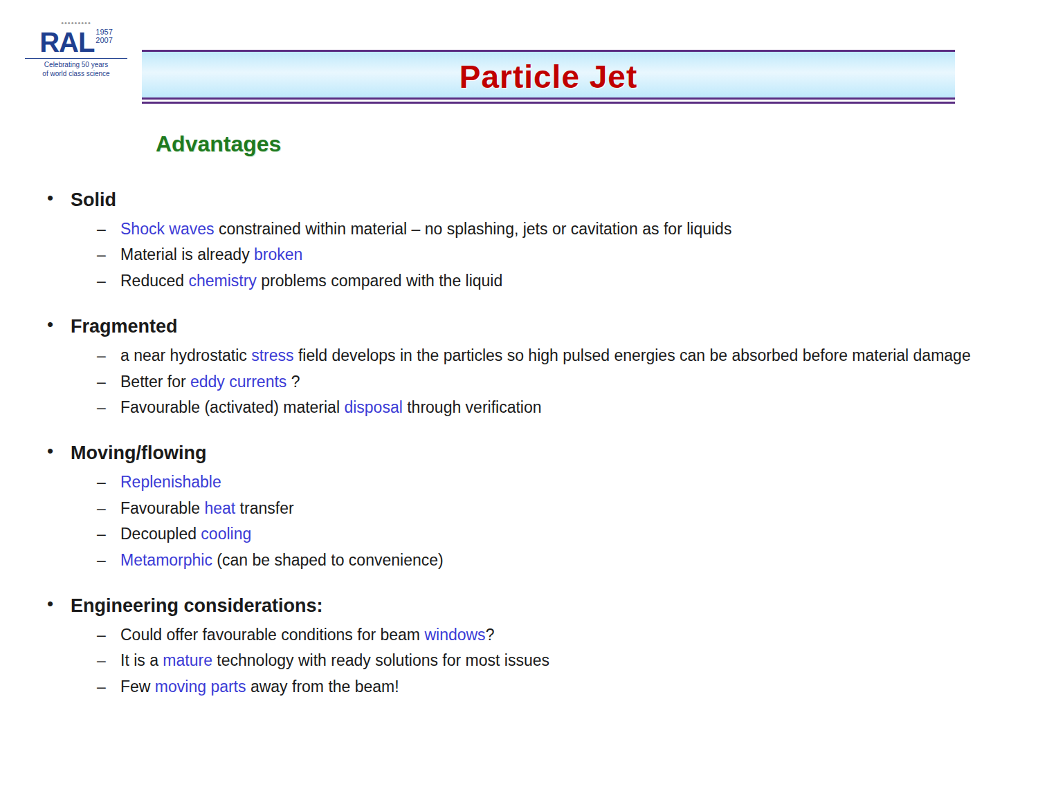•••••••••
RAL 1957
2007
Celebrating 50 years
of world class science
Particle Jet
Advantages
Solid
Shock waves constrained within material – no splashing, jets or cavitation as for liquids
Material is already broken
Reduced chemistry problems compared with the liquid
Fragmented
a near hydrostatic stress field develops in the particles so high pulsed energies can be absorbed before material damage
Better for eddy currents ?
Favourable (activated) material disposal through verification
Moving/flowing
Replenishable
Favourable heat transfer
Decoupled cooling
Metamorphic (can be shaped to convenience)
Engineering considerations:
Could offer favourable conditions for beam windows?
It is a mature technology with ready solutions for most issues
Few moving parts away from the beam!